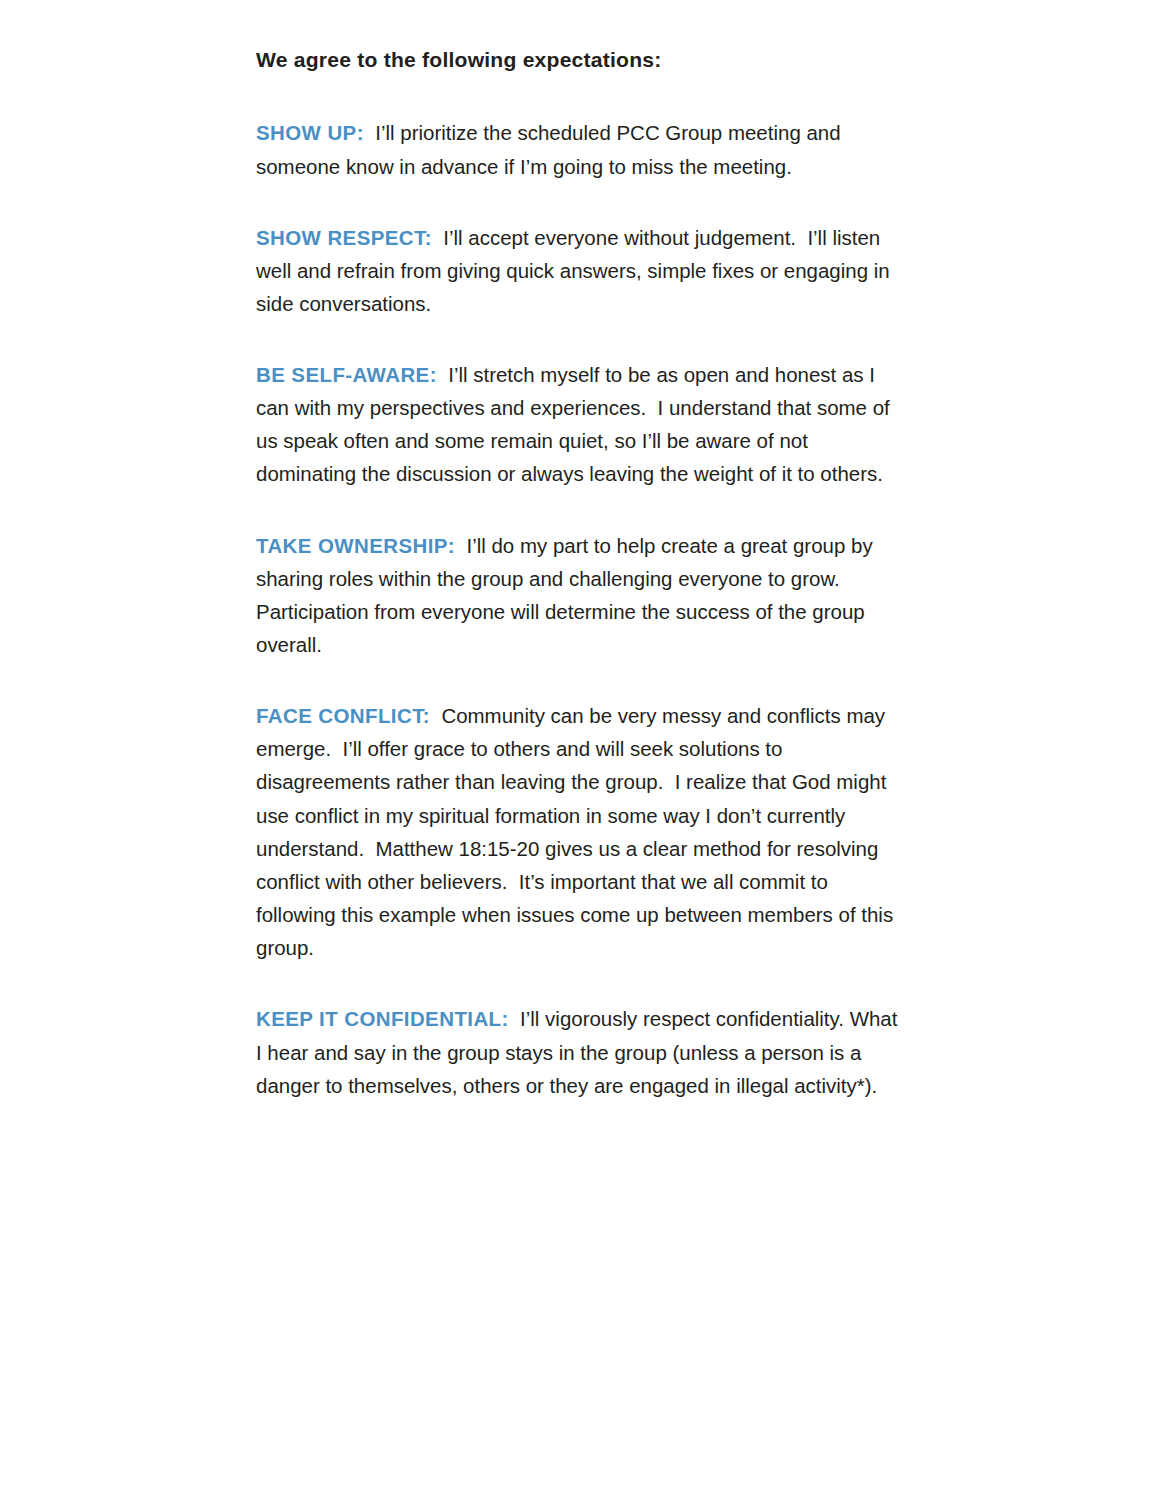We agree to the following expectations:
SHOW UP: I’ll prioritize the scheduled PCC Group meeting and someone know in advance if I’m going to miss the meeting.
SHOW RESPECT: I’ll accept everyone without judgement. I’ll listen well and refrain from giving quick answers, simple fixes or engaging in side conversations.
BE SELF-AWARE: I’ll stretch myself to be as open and honest as I can with my perspectives and experiences. I understand that some of us speak often and some remain quiet, so I’ll be aware of not dominating the discussion or always leaving the weight of it to others.
TAKE OWNERSHIP: I’ll do my part to help create a great group by sharing roles within the group and challenging everyone to grow. Participation from everyone will determine the success of the group overall.
FACE CONFLICT: Community can be very messy and conflicts may emerge. I’ll offer grace to others and will seek solutions to disagreements rather than leaving the group. I realize that God might use conflict in my spiritual formation in some way I don’t currently understand. Matthew 18:15-20 gives us a clear method for resolving conflict with other believers. It’s important that we all commit to following this example when issues come up between members of this group.
KEEP IT CONFIDENTIAL: I’ll vigorously respect confidentiality. What I hear and say in the group stays in the group (unless a person is a danger to themselves, others or they are engaged in illegal activity*).